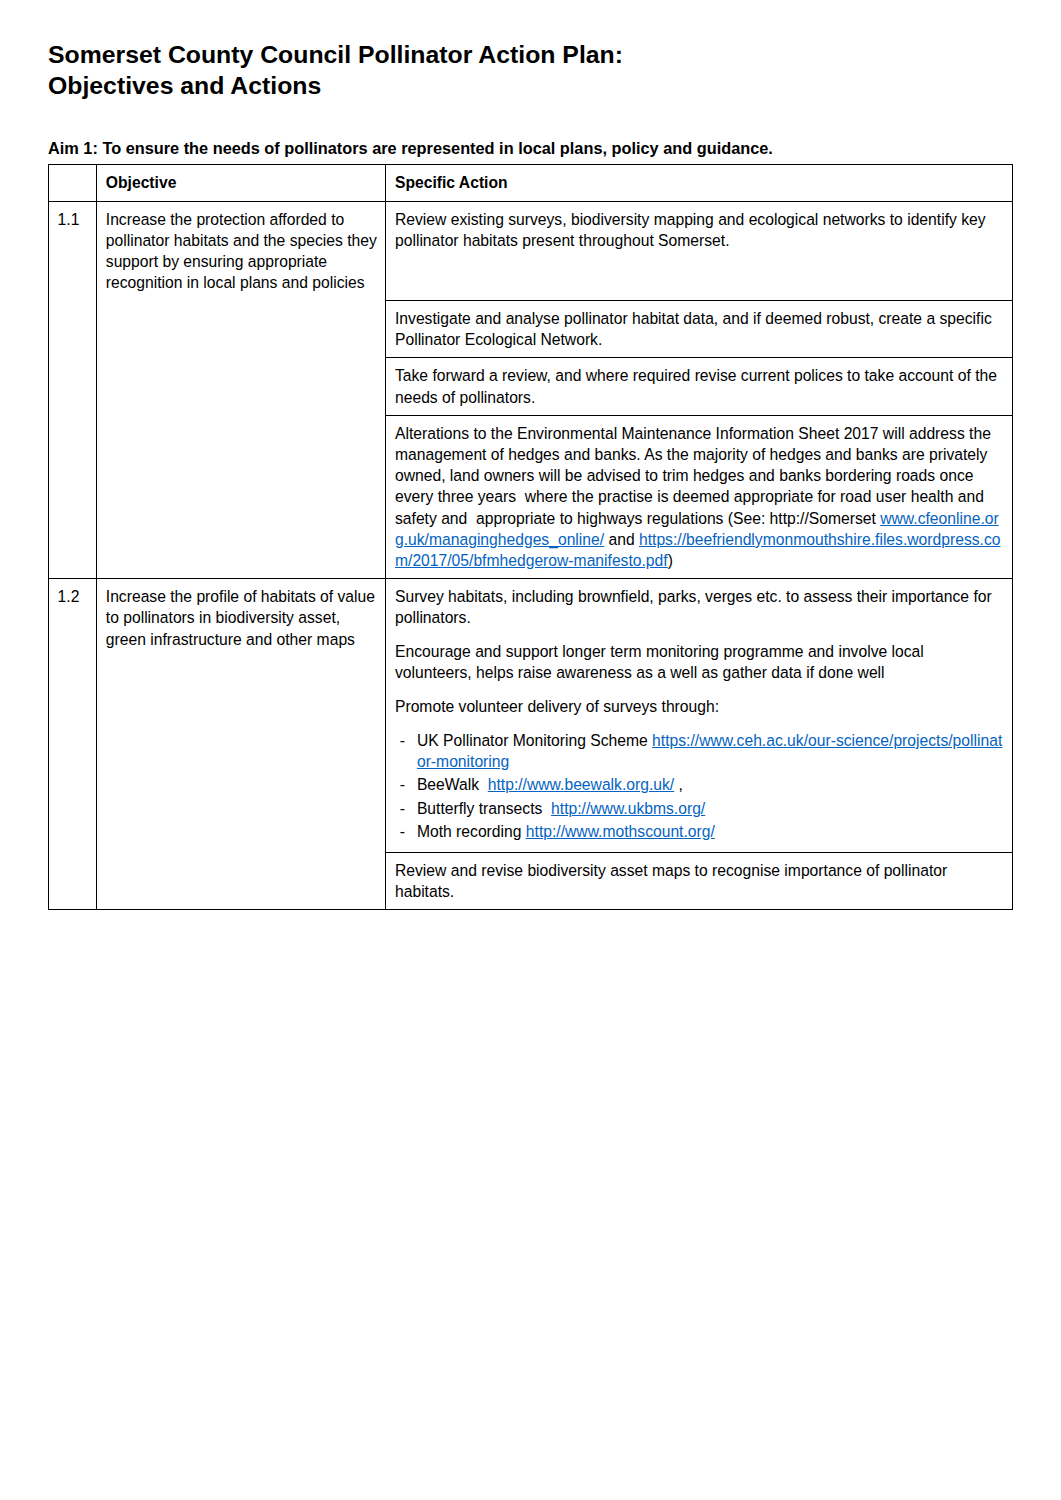Somerset County Council Pollinator Action Plan:
Objectives and Actions
Aim 1: To ensure the needs of pollinators are represented in local plans, policy and guidance.
| | Objective | Specific Action |
| --- | --- | --- |
| 1.1 | Increase the protection afforded to pollinator habitats and the species they support by ensuring appropriate recognition in local plans and policies | Review existing surveys, biodiversity mapping and ecological networks to identify key pollinator habitats present throughout Somerset. |
| | | Investigate and analyse pollinator habitat data, and if deemed robust, create a specific Pollinator Ecological Network. |
| | | Take forward a review, and where required revise current polices to take account of the needs of pollinators. |
| | | Alterations to the Environmental Maintenance Information Sheet 2017 will address the management of hedges and banks. As the majority of hedges and banks are privately owned, land owners will be advised to trim hedges and banks bordering roads once every three years where the practise is deemed appropriate for road user health and safety and appropriate to highways regulations (See: http://Somerset www.cfeonline.org.uk/managinghedges_online/ and https://beefriendlymonmouthshire.files.wordpress.com/2017/05/bfmhedgerow-manifesto.pdf ) |
| 1.2 | Increase the profile of habitats of value to pollinators in biodiversity asset, green infrastructure and other maps | Survey habitats, including brownfield, parks, verges etc. to assess their importance for pollinators. Encourage and support longer term monitoring programme and involve local volunteers, helps raise awareness as a well as gather data if done well Promote volunteer delivery of surveys through: UK Pollinator Monitoring Scheme https://www.ceh.ac.uk/our-science/projects/pollinator-monitoring BeeWalk http://www.beewalk.org.uk/ , Butterfly transects http://www.ukbms.org/ Moth recording http://www.mothscount.org/ |
| | | Review and revise biodiversity asset maps to recognise importance of pollinator habitats. |